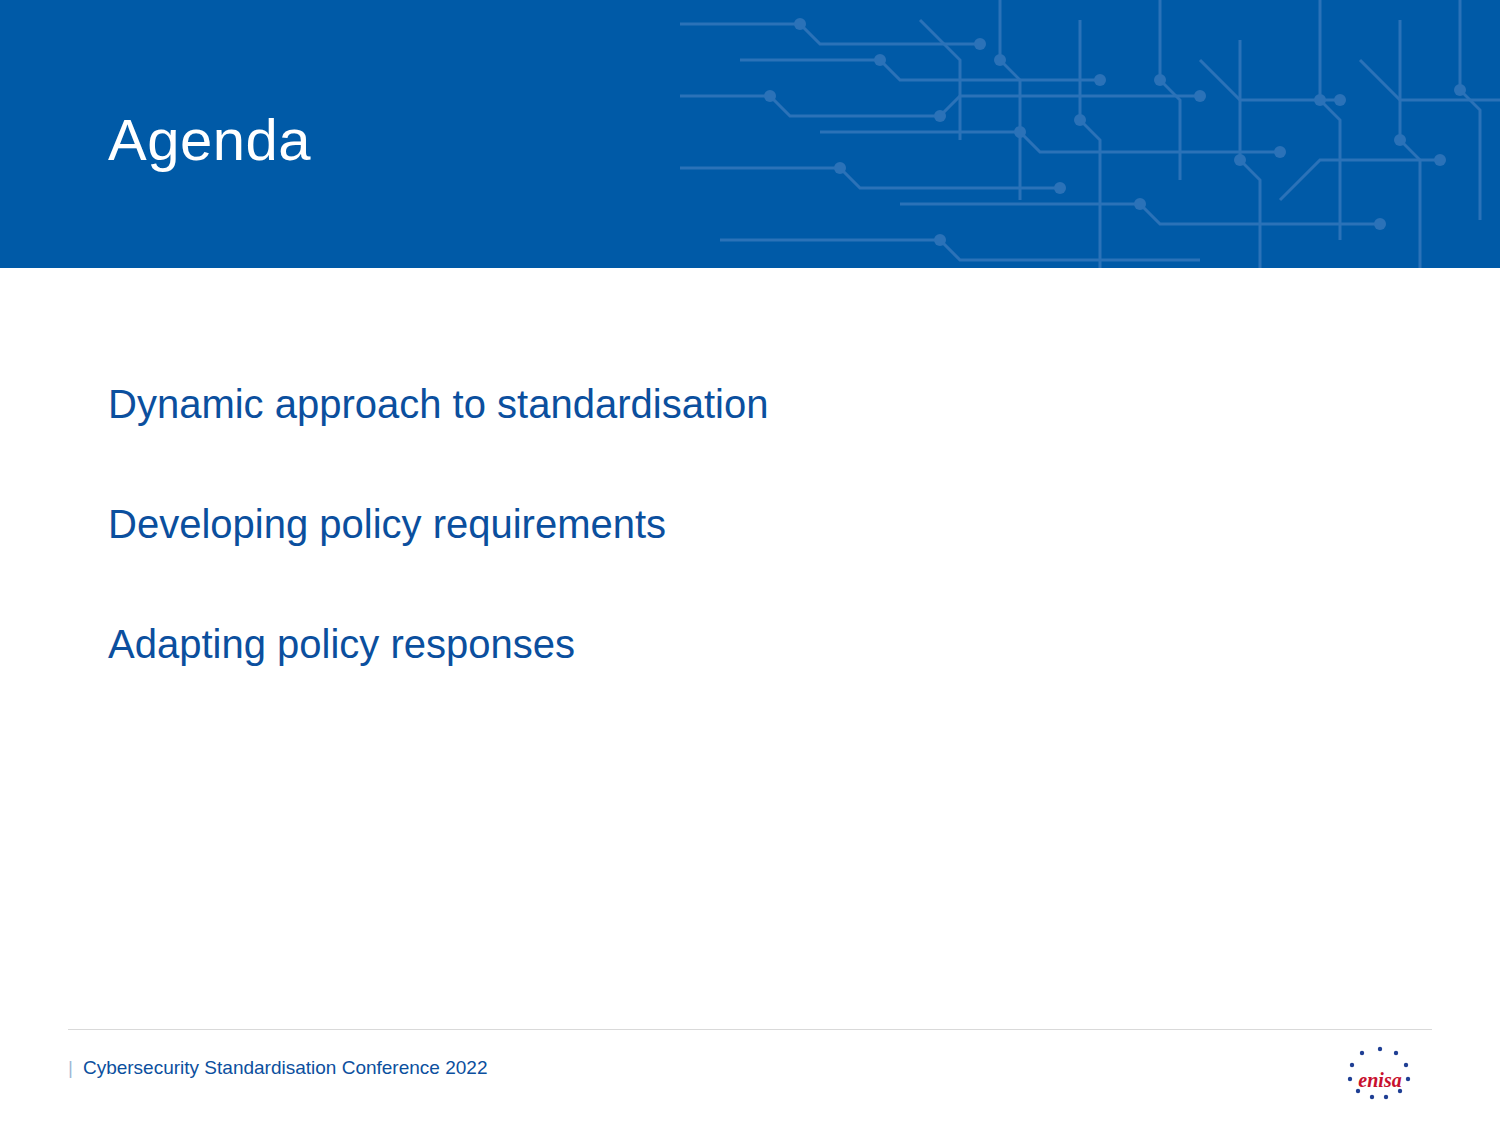Agenda
Dynamic approach to standardisation
Developing policy requirements
Adapting policy responses
|Cybersecurity Standardisation Conference 2022
enisa